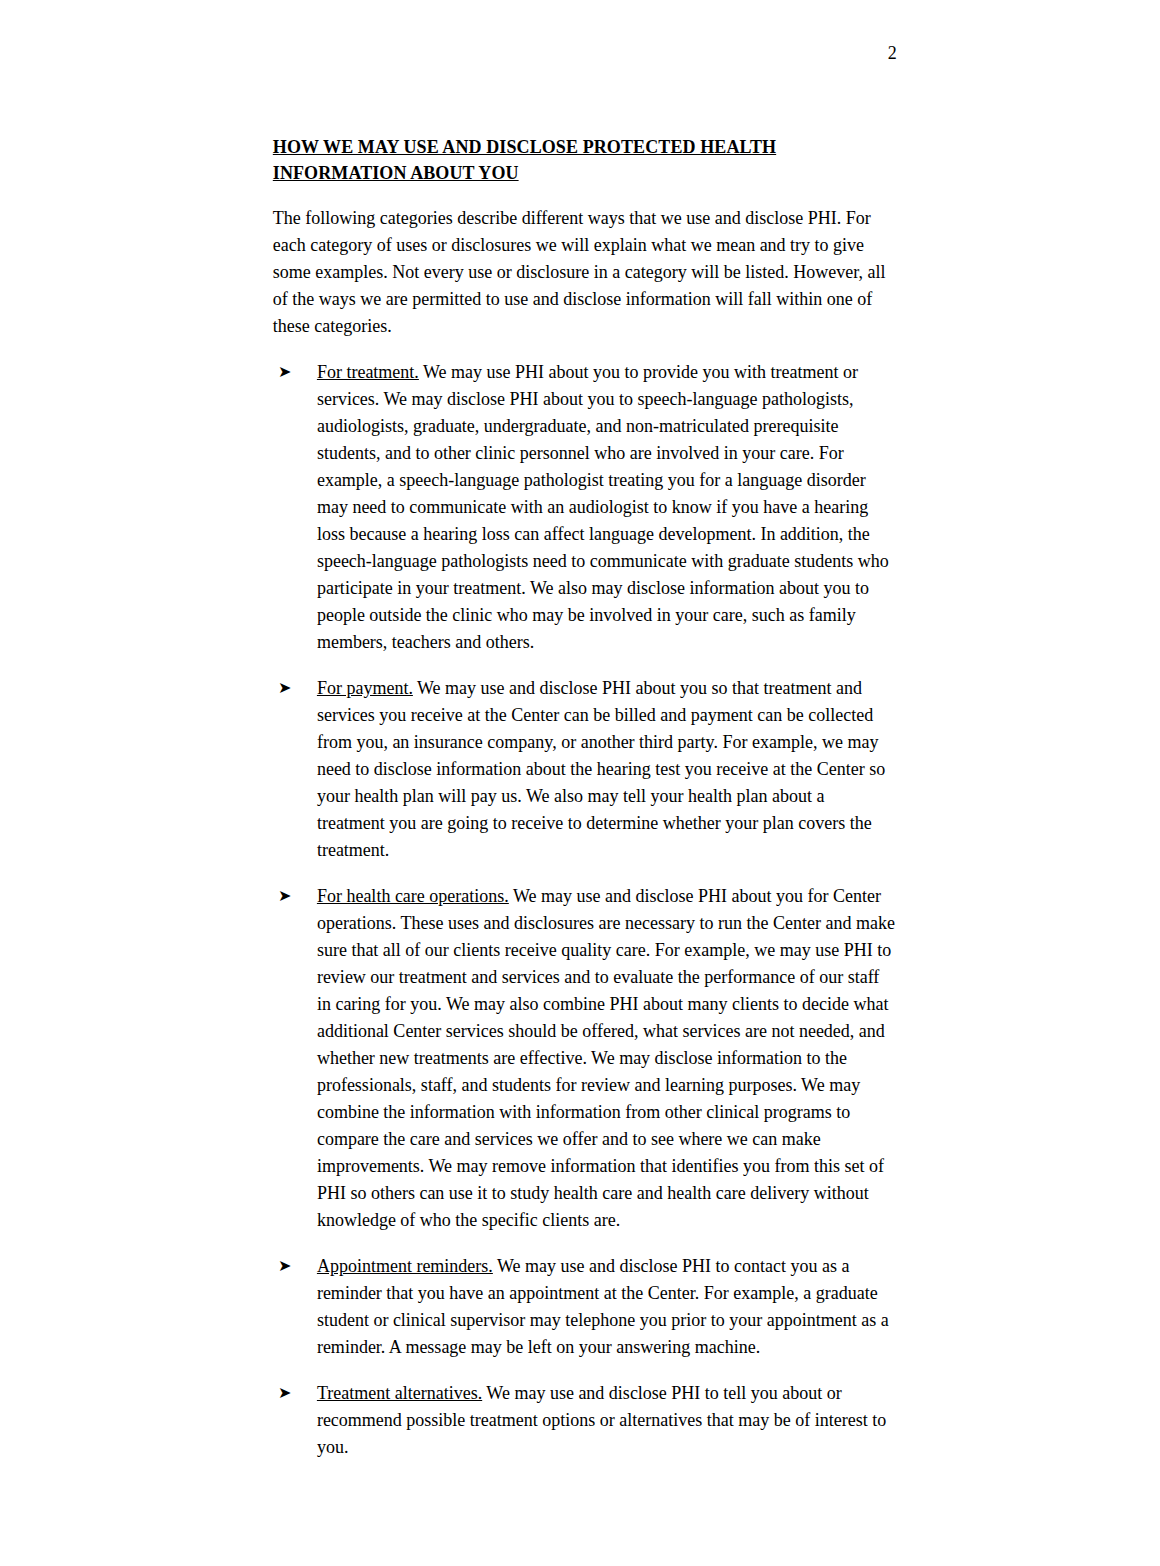2
How we may use and disclose protected health information about you
The following categories describe different ways that we use and disclose PHI. For each category of uses or disclosures we will explain what we mean and try to give some examples. Not every use or disclosure in a category will be listed. However, all of the ways we are permitted to use and disclose information will fall within one of these categories.
For treatment. We may use PHI about you to provide you with treatment or services. We may disclose PHI about you to speech-language pathologists, audiologists, graduate, undergraduate, and non-matriculated prerequisite students, and to other clinic personnel who are involved in your care. For example, a speech-language pathologist treating you for a language disorder may need to communicate with an audiologist to know if you have a hearing loss because a hearing loss can affect language development. In addition, the speech-language pathologists need to communicate with graduate students who participate in your treatment. We also may disclose information about you to people outside the clinic who may be involved in your care, such as family members, teachers and others.
For payment. We may use and disclose PHI about you so that treatment and services you receive at the Center can be billed and payment can be collected from you, an insurance company, or another third party. For example, we may need to disclose information about the hearing test you receive at the Center so your health plan will pay us. We also may tell your health plan about a treatment you are going to receive to determine whether your plan covers the treatment.
For health care operations. We may use and disclose PHI about you for Center operations. These uses and disclosures are necessary to run the Center and make sure that all of our clients receive quality care. For example, we may use PHI to review our treatment and services and to evaluate the performance of our staff in caring for you. We may also combine PHI about many clients to decide what additional Center services should be offered, what services are not needed, and whether new treatments are effective. We may disclose information to the professionals, staff, and students for review and learning purposes. We may combine the information with information from other clinical programs to compare the care and services we offer and to see where we can make improvements. We may remove information that identifies you from this set of PHI so others can use it to study health care and health care delivery without knowledge of who the specific clients are.
Appointment reminders. We may use and disclose PHI to contact you as a reminder that you have an appointment at the Center. For example, a graduate student or clinical supervisor may telephone you prior to your appointment as a reminder. A message may be left on your answering machine.
Treatment alternatives. We may use and disclose PHI to tell you about or recommend possible treatment options or alternatives that may be of interest to you.